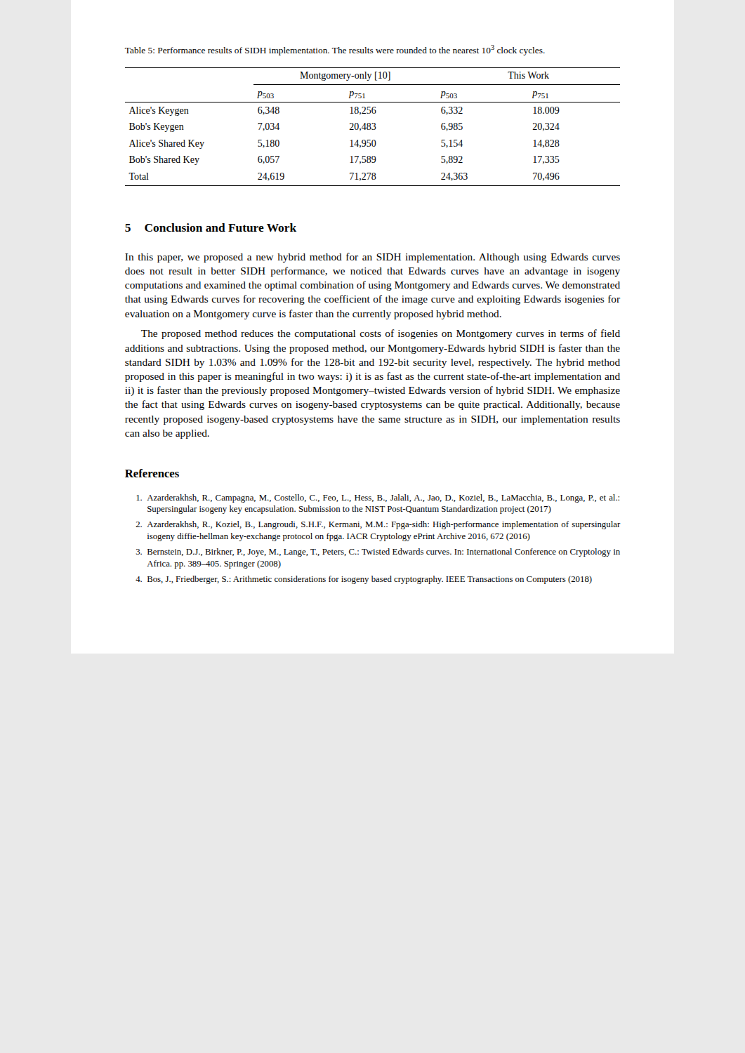Table 5: Performance results of SIDH implementation. The results were rounded to the nearest 103 clock cycles.
| | Montgomery-only [10] | This Work |
| | p 503 | p 751 | p 503 | p 751 |
| Alice's Keygen | 6,348 | 18,256 | 6,332 | 18.009 |
| Bob's Keygen | 7,034 | 20,483 | 6,985 | 20,324 |
| Alice's Shared Key | 5,180 | 14,950 | 5,154 | 14,828 |
| Bob's Shared Key | 6,057 | 17,589 | 5,892 | 17,335 |
| Total | 24,619 | 71,278 | 24,363 | 70,496 |
5 Conclusion and Future Work
In this paper, we proposed a new hybrid method for an SIDH implementation. Although using Edwards curves does not result in better SIDH performance, we noticed that Edwards curves have an advantage in isogeny computations and examined the optimal combination of using Montgomery and Edwards curves. We demonstrated that using Edwards curves for recovering the coefficient of the image curve and exploiting Edwards isogenies for evaluation on a Montgomery curve is faster than the currently proposed hybrid method.
The proposed method reduces the computational costs of isogenies on Montgomery curves in terms of field additions and subtractions. Using the proposed method, our Montgomery-Edwards hybrid SIDH is faster than the standard SIDH by 1.03% and 1.09% for the 128-bit and 192-bit security level, respectively. The hybrid method proposed in this paper is meaningful in two ways: i) it is as fast as the current state-of-the-art implementation and ii) it is faster than the previously proposed Montgomery–twisted Edwards version of hybrid SIDH. We emphasize the fact that using Edwards curves on isogeny-based cryptosystems can be quite practical. Additionally, because recently proposed isogeny-based cryptosystems have the same structure as in SIDH, our implementation results can also be applied.
References
Azarderakhsh, R., Campagna, M., Costello, C., Feo, L., Hess, B., Jalali, A., Jao, D., Koziel, B., LaMacchia, B., Longa, P., et al.: Supersingular isogeny key encapsulation. Submission to the NIST Post-Quantum Standardization project (2017)
Azarderakhsh, R., Koziel, B., Langroudi, S.H.F., Kermani, M.M.: Fpga-sidh: High-performance implementation of supersingular isogeny diffie-hellman key-exchange protocol on fpga. IACR Cryptology ePrint Archive 2016, 672 (2016)
Bernstein, D.J., Birkner, P., Joye, M., Lange, T., Peters, C.: Twisted Edwards curves. In: International Conference on Cryptology in Africa. pp. 389–405. Springer (2008)
Bos, J., Friedberger, S.: Arithmetic considerations for isogeny based cryptography. IEEE Transactions on Computers (2018)